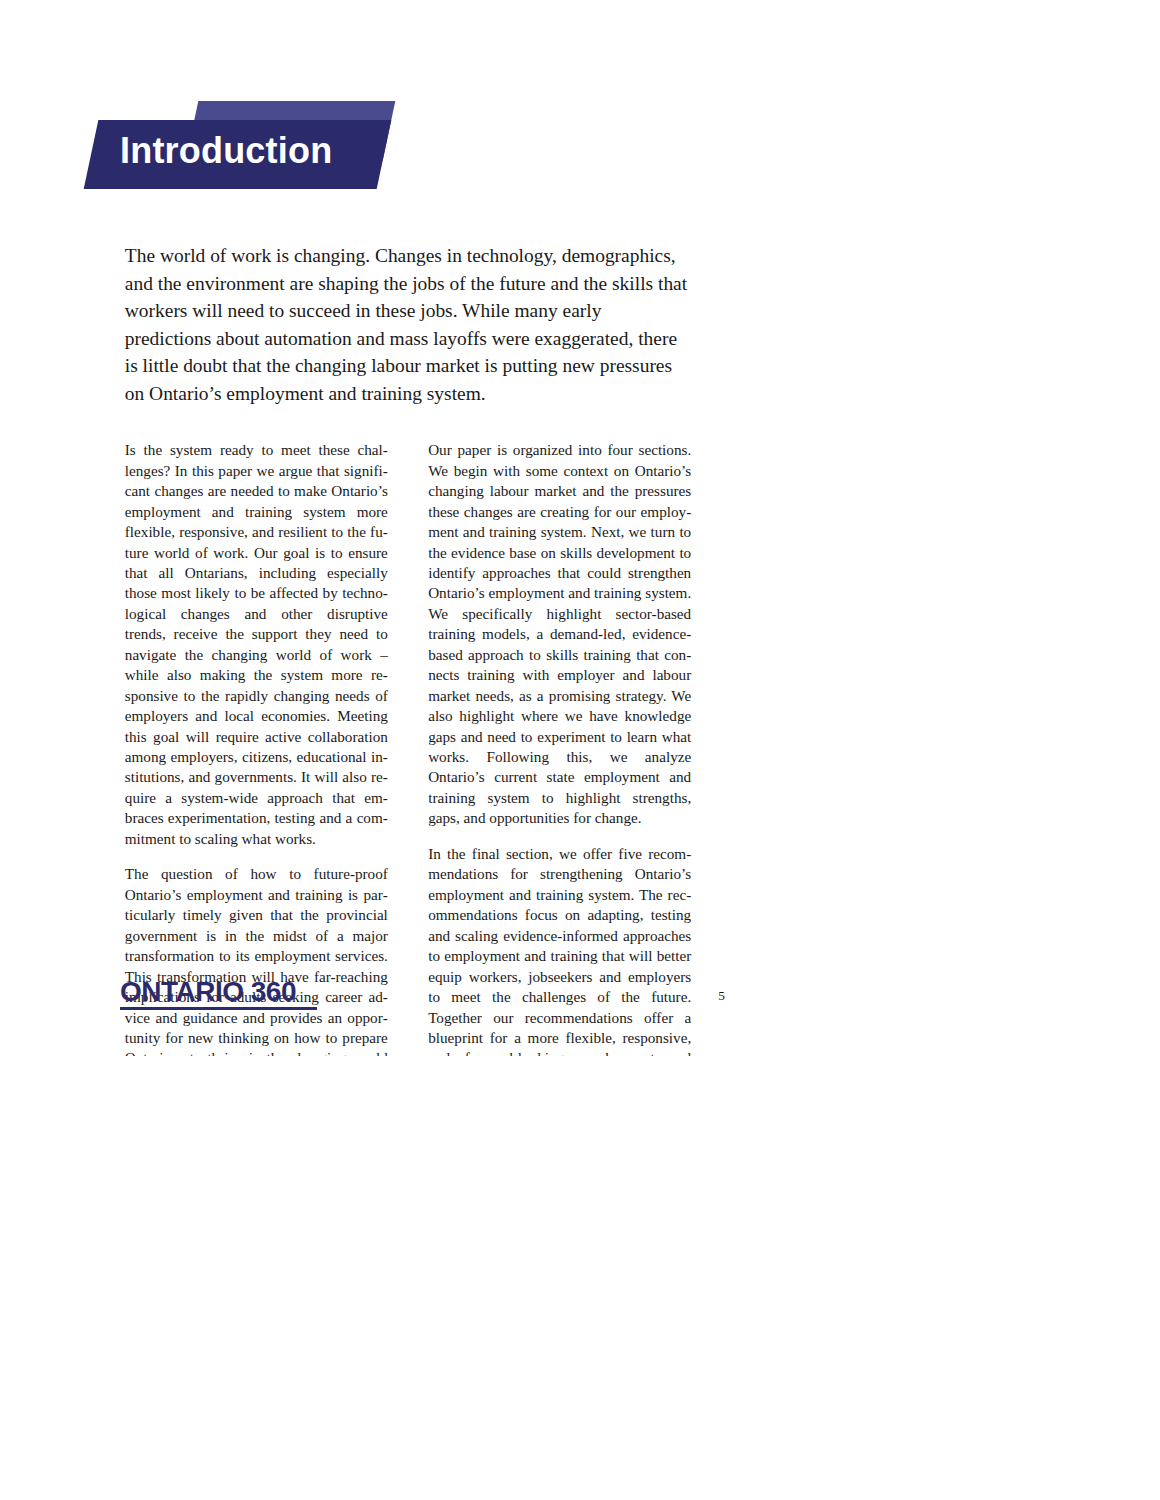Introduction
The world of work is changing. Changes in technology, demographics, and the environment are shaping the jobs of the future and the skills that workers will need to succeed in these jobs. While many early predictions about automation and mass layoffs were exaggerated, there is little doubt that the changing labour market is putting new pressures on Ontario’s employment and training system.
Is the system ready to meet these challenges? In this paper we argue that significant changes are needed to make Ontario’s employment and training system more flexible, responsive, and resilient to the future world of work. Our goal is to ensure that all Ontarians, including especially those most likely to be affected by technological changes and other disruptive trends, receive the support they need to navigate the changing world of work – while also making the system more responsive to the rapidly changing needs of employers and local economies. Meeting this goal will require active collaboration among employers, citizens, educational institutions, and governments. It will also require a system-wide approach that embraces experimentation, testing and a commitment to scaling what works.
The question of how to future-proof Ontario’s employment and training is particularly timely given that the provincial government is in the midst of a major transformation to its employment services. This transformation will have far-reaching implications for adults seeking career advice and guidance and provides an opportunity for new thinking on how to prepare Ontarians to thrive in the changing world of work.
Our paper is organized into four sections. We begin with some context on Ontario’s changing labour market and the pressures these changes are creating for our employment and training system. Next, we turn to the evidence base on skills development to identify approaches that could strengthen Ontario’s employment and training system. We specifically highlight sector-based training models, a demand-led, evidence-based approach to skills training that connects training with employer and labour market needs, as a promising strategy. We also highlight where we have knowledge gaps and need to experiment to learn what works. Following this, we analyze Ontario’s current state employment and training system to highlight strengths, gaps, and opportunities for change.
In the final section, we offer five recommendations for strengthening Ontario’s employment and training system. The recommendations focus on adapting, testing and scaling evidence-informed approaches to employment and training that will better equip workers, jobseekers and employers to meet the challenges of the future. Together our recommendations offer a blueprint for a more flexible, responsive, and forward-looking employment and training system that will prepare workers and employers in Ontario for the future of work.
ONTARIO 360
5